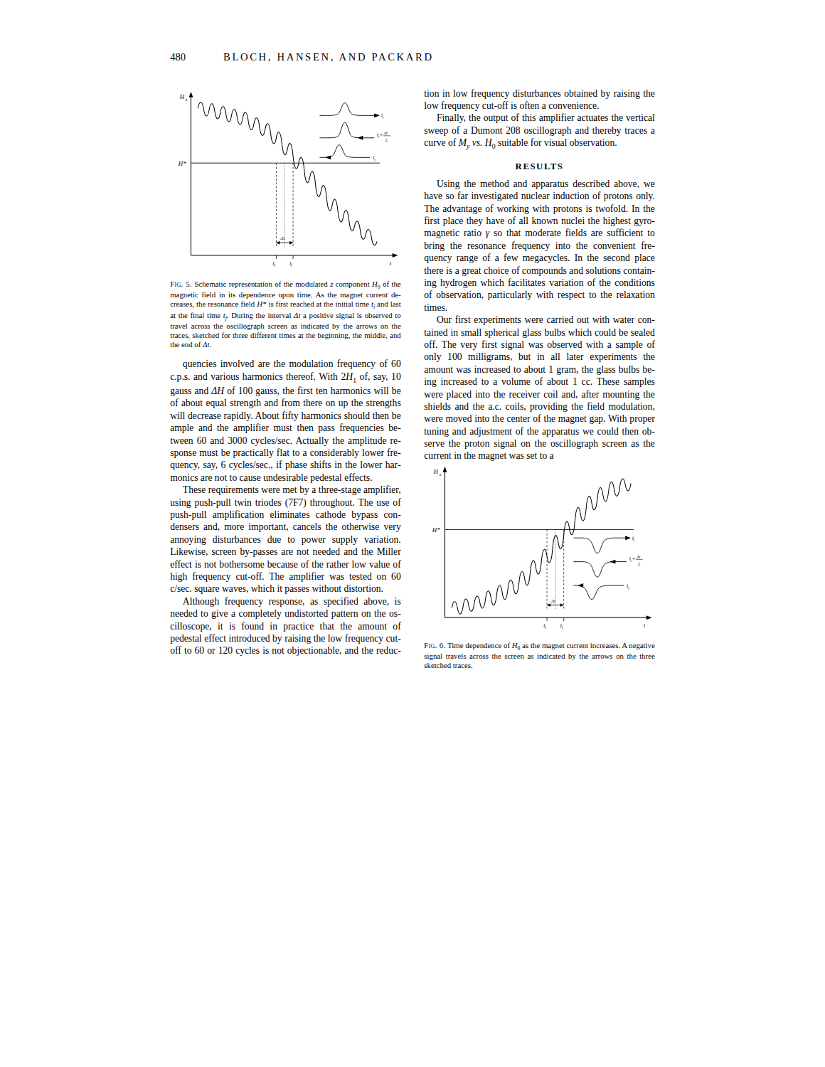480 BLOCH, HANSEN, AND PACKARD
H z t H* Δt ti tf ti ti+ Δt 2 tf
Fig. 5. Schematic representation of the modulated z component H0 of the magnetic field in its dependence upon time. As the magnet current decreases, the resonance field H* is first reached at the initial time ti and last at the final time tf. During the interval Δt a positive signal is observed to travel across the oscillograph screen as indicated by the arrows on the traces, sketched for three different times at the beginning, the middle, and the end of Δt.
quencies involved are the modulation frequency of 60 c.p.s. and various harmonics thereof. With 2H1 of, say, 10 gauss and ΔH of 100 gauss, the first ten harmonics will be of about equal strength and from there on up the strengths will decrease rapidly. About fifty harmonics should then be ample and the amplifier must then pass frequencies between 60 and 3000 cycles/sec. Actually the amplitude response must be practically flat to a considerably lower frequency, say, 6 cycles/sec., if phase shifts in the lower harmonics are not to cause undesirable pedestal effects.
These requirements were met by a three-stage amplifier, using push-pull twin triodes (7F7) throughout. The use of push-pull amplification eliminates cathode bypass condensers and, more important, cancels the otherwise very annoying disturbances due to power supply variation. Likewise, screen by-passes are not needed and the Miller effect is not bothersome because of the rather low value of high frequency cut-off. The amplifier was tested on 60 c/sec. square waves, which it passes without distortion.
Although frequency response, as specified above, is needed to give a completely undistorted pattern on the oscilloscope, it is found in practice that the amount of pedestal effect introduced by raising the low frequency cut-off to 60 or 120 cycles is not objectionable, and the reduction in low frequency disturbances obtained by raising the low frequency cut-off is often a convenience.
Finally, the output of this amplifier actuates the vertical sweep of a Dumont 208 oscillograph and thereby traces a curve of My vs. H0 suitable for visual observation.
Results
Using the method and apparatus described above, we have so far investigated nuclear induction of protons only. The advantage of working with protons is twofold. In the first place they have of all known nuclei the highest gyromagnetic ratio γ so that moderate fields are sufficient to bring the resonance frequency into the convenient frequency range of a few megacycles. In the second place there is a great choice of compounds and solutions containing hydrogen which facilitates variation of the conditions of observation, particularly with respect to the relaxation times.
Our first experiments were carried out with water contained in small spherical glass bulbs which could be sealed off. The very first signal was observed with a sample of only 100 milligrams, but in all later experiments the amount was increased to about 1 gram, the glass bulbs being increased to a volume of about 1 cc. These samples were placed into the receiver coil and, after mounting the shields and the a.c. coils, providing the field modulation, were moved into the center of the magnet gap. With proper tuning and adjustment of the apparatus we could then observe the proton signal on the oscillograph screen as the current in the magnet was set to a
H z t H* Δt ti tf ti ti+ Δt 2 tf
Fig. 6. Time dependence of H0 as the magnet current increases. A negative signal travels across the screen as indicated by the arrows on the three sketched traces.